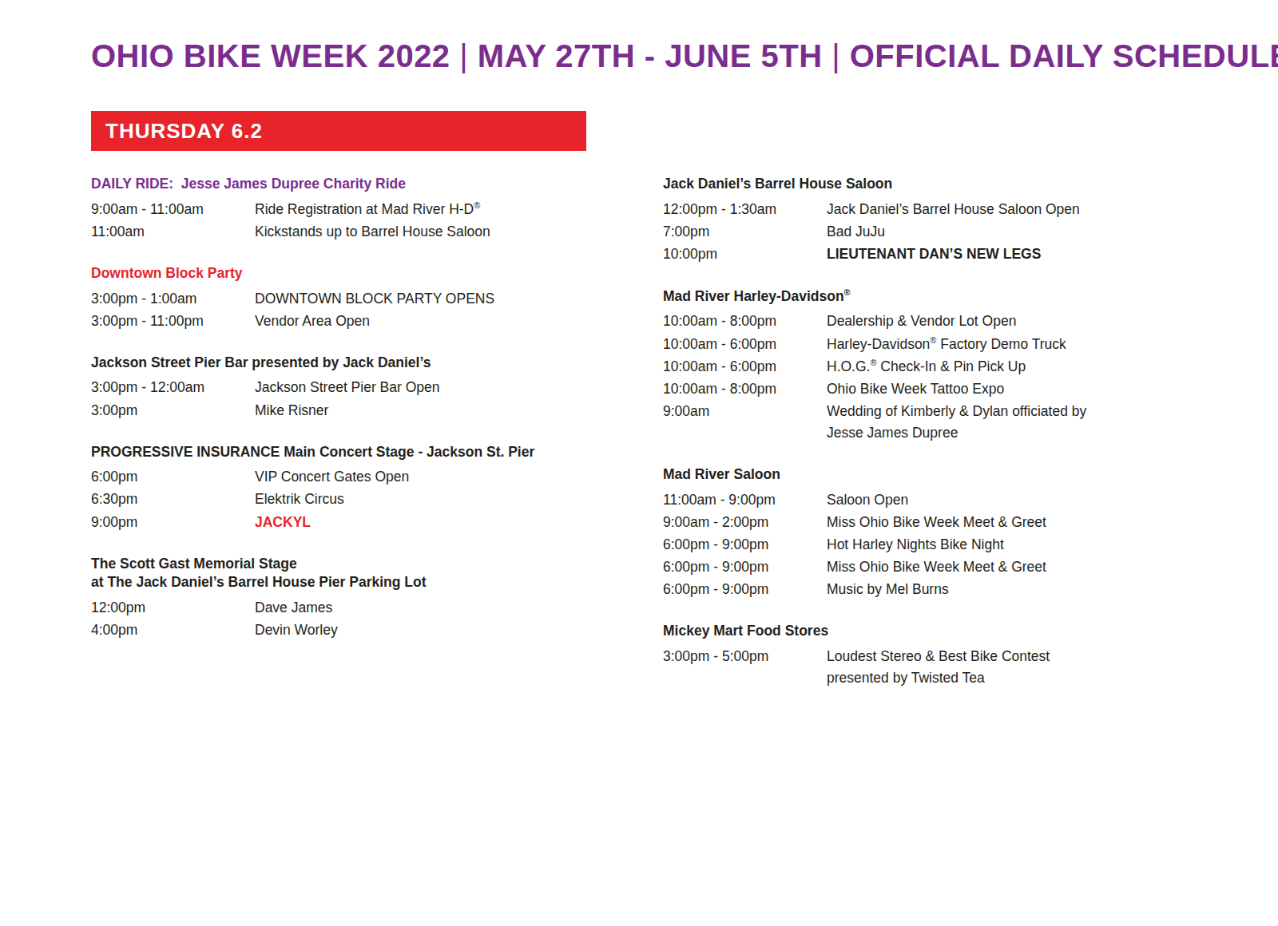Ohio Bike Week 2022 | May 27th - June 5th | Official Daily Schedule
Thursday 6.2
DAILY RIDE: Jesse James Dupree Charity Ride
| 9:00am - 11:00am | Ride Registration at Mad River H-D ® |
| 11:00am | Kickstands up to Barrel House Saloon |
Downtown Block Party
| 3:00pm - 1:00am | DOWNTOWN BLOCK PARTY OPENS |
| 3:00pm - 11:00pm | Vendor Area Open |
Jackson Street Pier Bar presented by Jack Daniel’s
| 3:00pm - 12:00am | Jackson Street Pier Bar Open |
| 3:00pm | Mike Risner |
PROGRESSIVE INSURANCE Main Concert Stage - Jackson St. Pier
| 6:00pm | VIP Concert Gates Open |
| 6:30pm | Elektrik Circus |
| 9:00pm | JACKYL |
The Scott Gast Memorial Stage
at The Jack Daniel’s Barrel House Pier Parking Lot
| 12:00pm | Dave James |
| 4:00pm | Devin Worley |
Jack Daniel’s Barrel House Saloon
| 12:00pm - 1:30am | Jack Daniel’s Barrel House Saloon Open |
| 7:00pm | Bad JuJu |
| 10:00pm | LIEUTENANT DAN’S NEW LEGS |
Mad River Harley-Davidson®
| 10:00am - 8:00pm | Dealership & Vendor Lot Open |
| 10:00am - 6:00pm | Harley-Davidson ® Factory Demo Truck |
| 10:00am - 6:00pm | H.O.G. ® Check-In & Pin Pick Up |
| 10:00am - 8:00pm | Ohio Bike Week Tattoo Expo |
| 9:00am | Wedding of Kimberly & Dylan officiated by Jesse James Dupree |
Mad River Saloon
| 11:00am - 9:00pm | Saloon Open |
| 9:00am - 2:00pm | Miss Ohio Bike Week Meet & Greet |
| 6:00pm - 9:00pm | Hot Harley Nights Bike Night |
| 6:00pm - 9:00pm | Miss Ohio Bike Week Meet & Greet |
| 6:00pm - 9:00pm | Music by Mel Burns |
Mickey Mart Food Stores
| 3:00pm - 5:00pm | Loudest Stereo & Best Bike Contest presented by Twisted Tea |